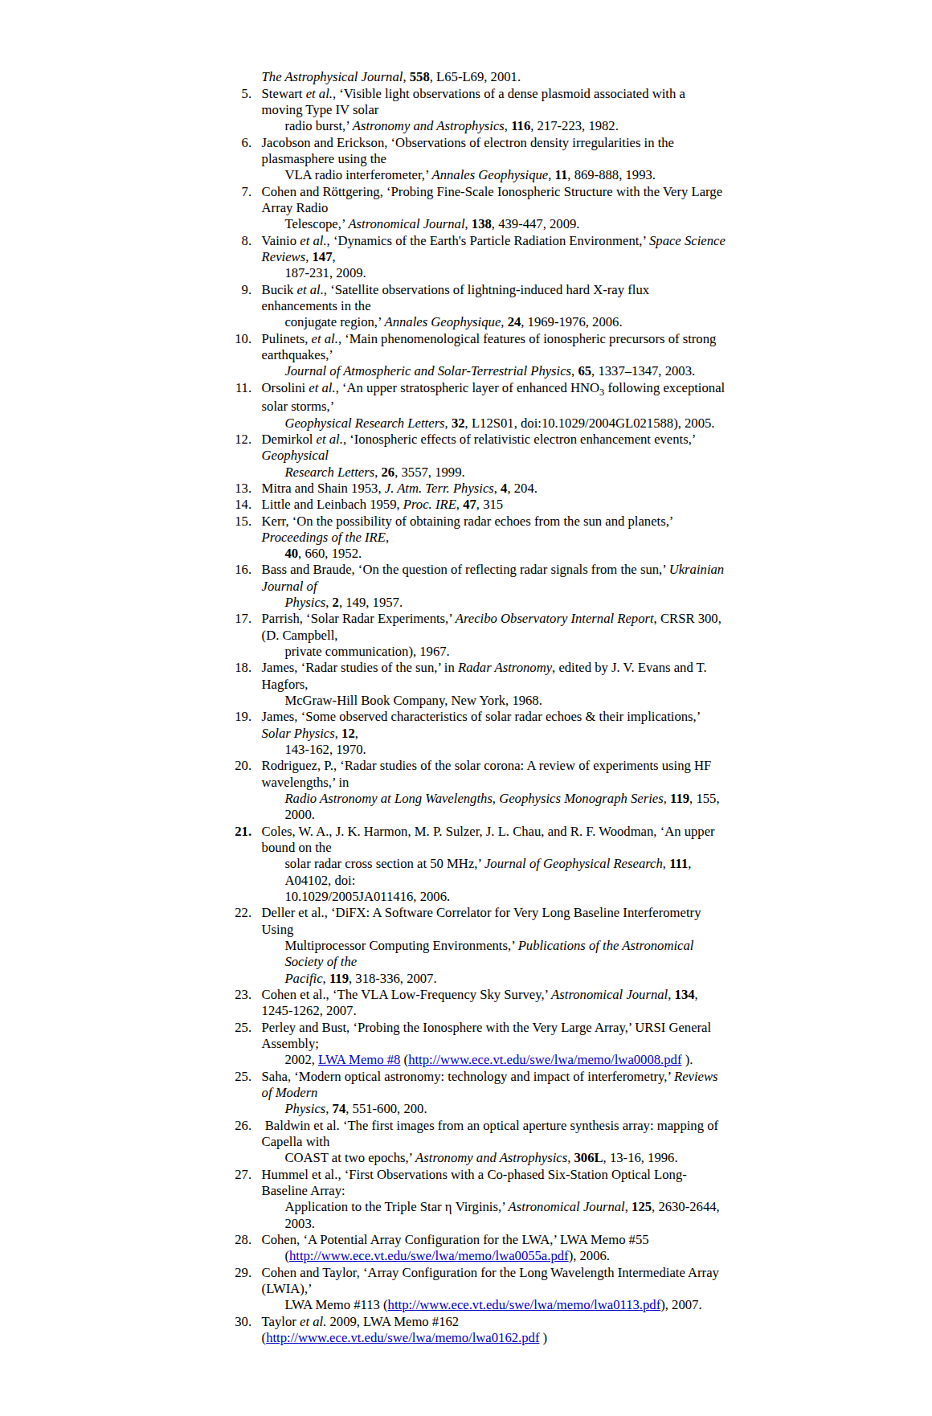The Astrophysical Journal, 558, L65-L69, 2001.
5. Stewart et al., ‘Visible light observations of a dense plasmoid associated with a moving Type IV solar radio burst,’ Astronomy and Astrophysics, 116, 217-223, 1982.
6. Jacobson and Erickson, ‘Observations of electron density irregularities in the plasmasphere using the VLA radio interferometer,’ Annales Geophysique, 11, 869-888, 1993.
7. Cohen and Röttgering, ‘Probing Fine-Scale Ionospheric Structure with the Very Large Array Radio Telescope,’ Astronomical Journal, 138, 439-447, 2009.
8. Vainio et al., ‘Dynamics of the Earth's Particle Radiation Environment,’ Space Science Reviews, 147, 187-231, 2009.
9. Bucik et al., ‘Satellite observations of lightning-induced hard X-ray flux enhancements in the conjugate region,’ Annales Geophysique, 24, 1969-1976, 2006.
10. Pulinets, et al., ‘Main phenomenological features of ionospheric precursors of strong earthquakes,’ Journal of Atmospheric and Solar-Terrestrial Physics, 65, 1337–1347, 2003.
11. Orsolini et al., ‘An upper stratospheric layer of enhanced HNO3 following exceptional solar storms,’ Geophysical Research Letters, 32, L12S01, doi:10.1029/2004GL021588), 2005.
12. Demirkol et al., ‘Ionospheric effects of relativistic electron enhancement events,’ Geophysical Research Letters, 26, 3557, 1999.
13. Mitra and Shain 1953, J. Atm. Terr. Physics, 4, 204.
14. Little and Leinbach 1959, Proc. IRE, 47, 315
15. Kerr, ‘On the possibility of obtaining radar echoes from the sun and planets,’ Proceedings of the IRE, 40, 660, 1952.
16. Bass and Braude, ‘On the question of reflecting radar signals from the sun,’ Ukrainian Journal of Physics, 2, 149, 1957.
17. Parrish, ‘Solar Radar Experiments,’ Arecibo Observatory Internal Report, CRSR 300, (D. Campbell, private communication), 1967.
18. James, ‘Radar studies of the sun,’ in Radar Astronomy, edited by J. V. Evans and T. Hagfors, McGraw-Hill Book Company, New York, 1968.
19. James, ‘Some observed characteristics of solar radar echoes & their implications,’ Solar Physics, 12, 143-162, 1970.
20. Rodriguez, P., ‘Radar studies of the solar corona: A review of experiments using HF wavelengths,’ in Radio Astronomy at Long Wavelengths, Geophysics Monograph Series, 119, 155, 2000.
21. Coles, W. A., J. K. Harmon, M. P. Sulzer, J. L. Chau, and R. F. Woodman, ‘An upper bound on the solar radar cross section at 50 MHz,’ Journal of Geophysical Research, 111, A04102, doi: 10.1029/2005JA011416, 2006.
22. Deller et al., ‘DiFX: A Software Correlator for Very Long Baseline Interferometry Using Multiprocessor Computing Environments,’ Publications of the Astronomical Society of the Pacific, 119, 318-336, 2007.
23. Cohen et al., ‘The VLA Low-Frequency Sky Survey,’ Astronomical Journal, 134, 1245-1262, 2007.
25. Perley and Bust, ‘Probing the Ionosphere with the Very Large Array,’ URSI General Assembly; 2002, LWA Memo #8 (http://www.ece.vt.edu/swe/lwa/memo/lwa0008.pdf ).
25. Saha, ‘Modern optical astronomy: technology and impact of interferometry,’ Reviews of Modern Physics, 74, 551-600, 200.
26. Baldwin et al. ‘The first images from an optical aperture synthesis array: mapping of Capella with COAST at two epochs,’ Astronomy and Astrophysics, 306L, 13-16, 1996.
27. Hummel et al., ‘First Observations with a Co-phased Six-Station Optical Long-Baseline Array: Application to the Triple Star η Virginis,’ Astronomical Journal, 125, 2630-2644, 2003.
28. Cohen, ‘A Potential Array Configuration for the LWA,’ LWA Memo #55 (http://www.ece.vt.edu/swe/lwa/memo/lwa0055a.pdf), 2006.
29. Cohen and Taylor, ‘Array Configuration for the Long Wavelength Intermediate Array (LWIA),’ LWA Memo #113 (http://www.ece.vt.edu/swe/lwa/memo/lwa0113.pdf), 2007.
30. Taylor et al. 2009, LWA Memo #162 (http://www.ece.vt.edu/swe/lwa/memo/lwa0162.pdf )